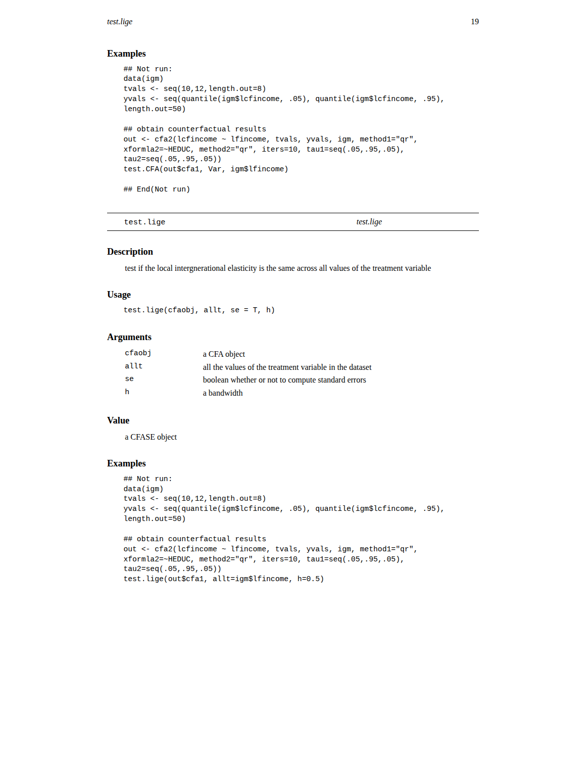test.lige 19
Examples
## Not run: 
data(igm)
tvals <- seq(10,12,length.out=8)
yvals <- seq(quantile(igm$lcfincome, .05), quantile(igm$lcfincome, .95), length.out=50)

## obtain counterfactual results
out <- cfa2(lcfincome ~ lfincome, tvals, yvals, igm, method1="qr",
xformla2=~HEDUC, method2="qr", iters=10, tau1=seq(.05,.95,.05),
tau2=seq(.05,.95,.05))
test.CFA(out$cfa1, Var, igm$lfincome)

## End(Not run)
test.lige test.lige
Description
test if the local intergnerational elasticity is the same across all values of the treatment variable
Usage
test.lige(cfaobj, allt, se = T, h)
Arguments
| cfaobj | a CFA object |
| allt | all the values of the treatment variable in the dataset |
| se | boolean whether or not to compute standard errors |
| h | a bandwidth |
Value
a CFASE object
Examples
## Not run: 
data(igm)
tvals <- seq(10,12,length.out=8)
yvals <- seq(quantile(igm$lcfincome, .05), quantile(igm$lcfincome, .95), length.out=50)

## obtain counterfactual results
out <- cfa2(lcfincome ~ lfincome, tvals, yvals, igm, method1="qr",
xformla2=~HEDUC, method2="qr", iters=10, tau1=seq(.05,.95,.05),
tau2=seq(.05,.95,.05))
test.lige(out$cfa1, allt=igm$lfincome, h=0.5)